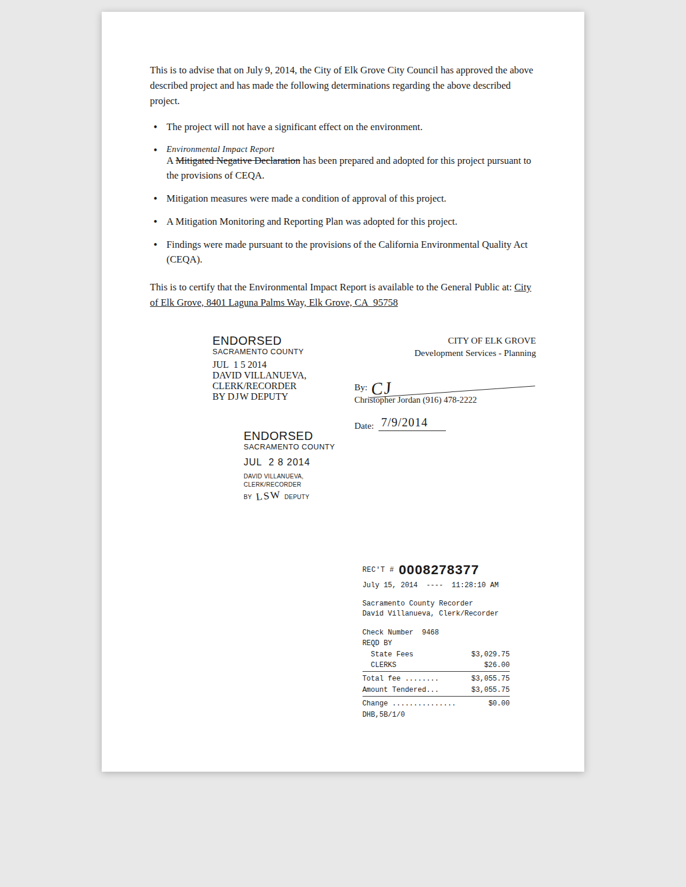This is to advise that on July 9, 2014, the City of Elk Grove City Council has approved the above described project and has made the following determinations regarding the above described project.
The project will not have a significant effect on the environment.
Environmental Impact Report A Mitigated Negative Declaration has been prepared and adopted for this project pursuant to the provisions of CEQA.
Mitigation measures were made a condition of approval of this project.
A Mitigation Monitoring and Reporting Plan was adopted for this project.
Findings were made pursuant to the provisions of the California Environmental Quality Act (CEQA).
This is to certify that the Environmental Impact Report is available to the General Public at: City of Elk Grove, 8401 Laguna Palms Way, Elk Grove, CA 95758
ENDORSED
SACRAMENTO COUNTY
JUL 1 5 2014
DAVID VILLANUEVA, CLERK/RECORDER
BY D J W DEPUTY
ENDORSED
SACRAMENTO COUNTY
JUL 2 8 2014
DAVID VILLANUEVA, CLERK/RECORDER
BY L S W DEPUTY
CITY OF ELK GROVE
Development Services - Planning
By:  C J     
Christopher Jordan (916) 478-2222
Date: 7/9/2014
REC'T # 0008278377
July 15, 2014 ---- 11:28:10 AM
Sacramento County Recorder
David Villanueva, Clerk/Recorder
| Check Number 9468 |
| REQD BY |
| State Fees | $3,029.75 |
| CLERKS | $26.00 |
| Total fee ........ | $3,055.75 |
| Amount Tendered... | $3,055.75 |
| Change ............... | $0.00 |
| DHB,5B/1/0 |